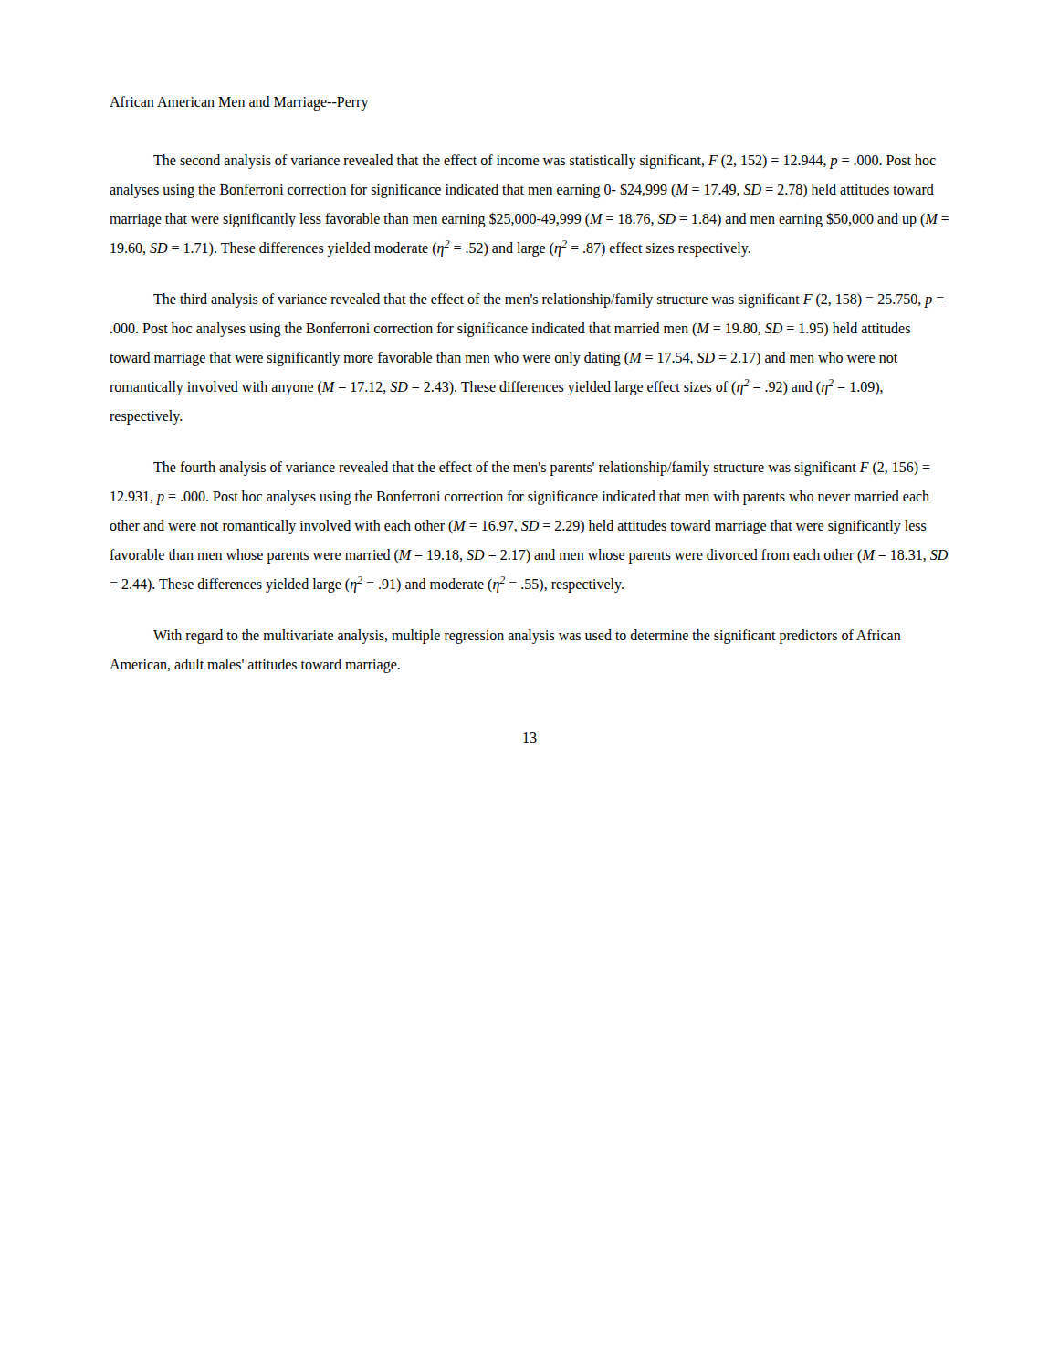African American Men and Marriage--Perry
The second analysis of variance revealed that the effect of income was statistically significant, F (2, 152) = 12.944, p = .000. Post hoc analyses using the Bonferroni correction for significance indicated that men earning 0- $24,999 (M = 17.49, SD = 2.78) held attitudes toward marriage that were significantly less favorable than men earning $25,000-49,999 (M = 18.76, SD = 1.84) and men earning $50,000 and up (M = 19.60, SD = 1.71). These differences yielded moderate (η2 = .52) and large (η2 = .87) effect sizes respectively.
The third analysis of variance revealed that the effect of the men's relationship/family structure was significant F (2, 158) = 25.750, p = .000. Post hoc analyses using the Bonferroni correction for significance indicated that married men (M = 19.80, SD = 1.95) held attitudes toward marriage that were significantly more favorable than men who were only dating (M = 17.54, SD = 2.17) and men who were not romantically involved with anyone (M = 17.12, SD = 2.43). These differences yielded large effect sizes of (η2 = .92) and (η2 = 1.09), respectively.
The fourth analysis of variance revealed that the effect of the men's parents' relationship/family structure was significant F (2, 156) = 12.931, p = .000. Post hoc analyses using the Bonferroni correction for significance indicated that men with parents who never married each other and were not romantically involved with each other (M = 16.97, SD = 2.29) held attitudes toward marriage that were significantly less favorable than men whose parents were married (M = 19.18, SD = 2.17) and men whose parents were divorced from each other (M = 18.31, SD = 2.44). These differences yielded large (η2 = .91) and moderate (η2 = .55), respectively.
With regard to the multivariate analysis, multiple regression analysis was used to determine the significant predictors of African American, adult males' attitudes toward marriage.
13